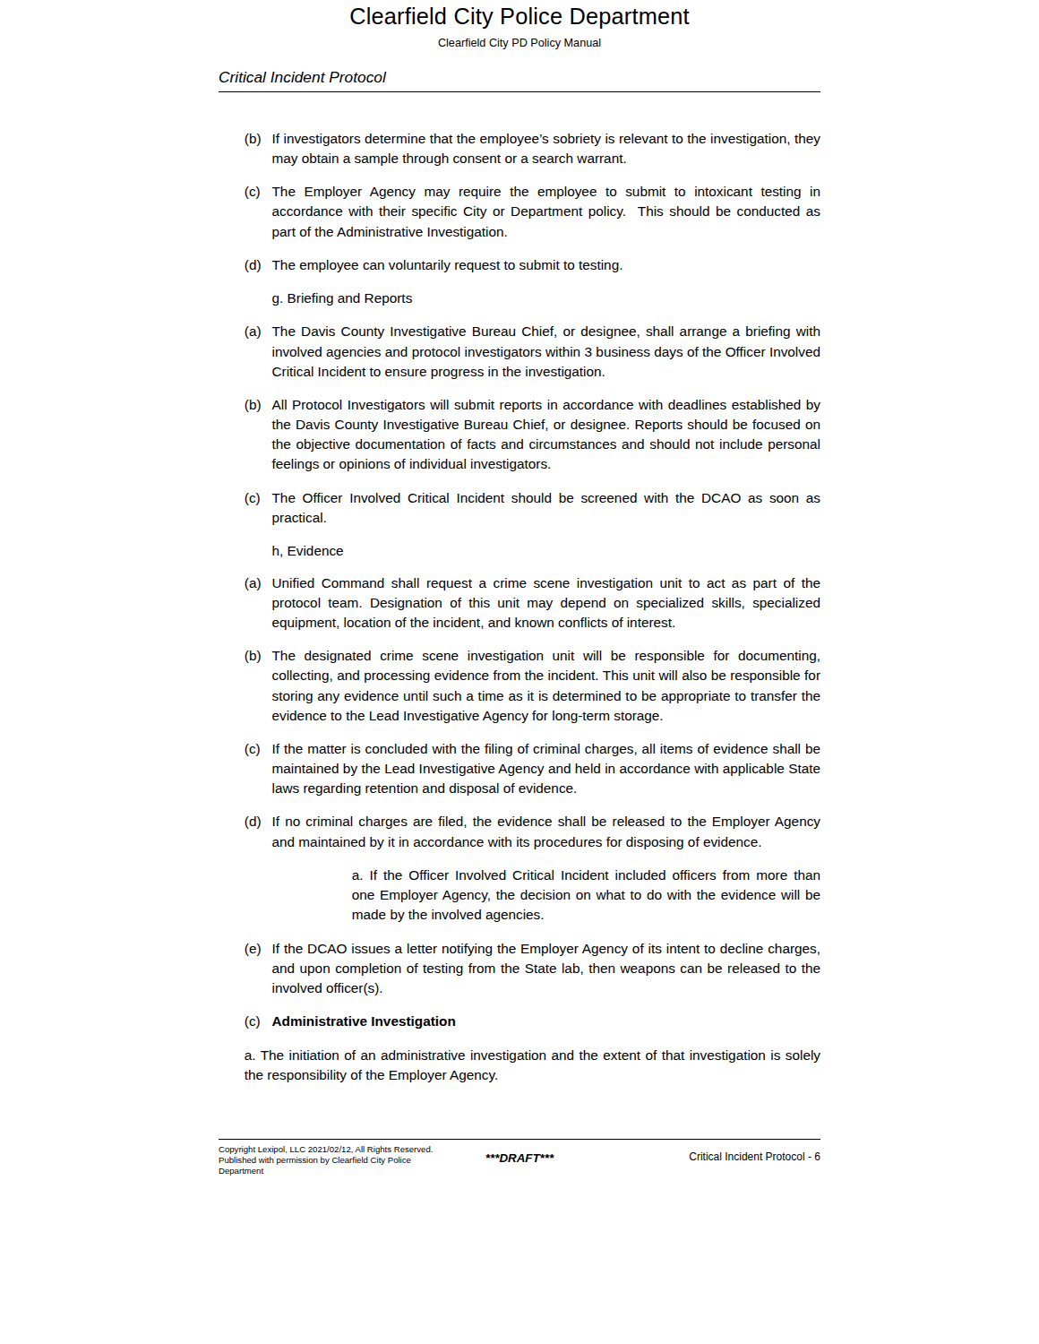Clearfield City Police Department
Clearfield City PD Policy Manual
Critical Incident Protocol
(b)
If investigators determine that the employee’s sobriety is relevant to the investigation, they may obtain a sample through consent or a search warrant.
(c)
The Employer Agency may require the employee to submit to intoxicant testing in accordance with their specific City or Department policy. This should be conducted as part of the Administrative Investigation.
(d)
The employee can voluntarily request to submit to testing.
g. Briefing and Reports
(a)
The Davis County Investigative Bureau Chief, or designee, shall arrange a briefing with involved agencies and protocol investigators within 3 business days of the Officer Involved Critical Incident to ensure progress in the investigation.
(b)
All Protocol Investigators will submit reports in accordance with deadlines established by the Davis County Investigative Bureau Chief, or designee. Reports should be focused on the objective documentation of facts and circumstances and should not include personal feelings or opinions of individual investigators.
(c)
The Officer Involved Critical Incident should be screened with the DCAO as soon as practical.
h, Evidence
(a)
Unified Command shall request a crime scene investigation unit to act as part of the protocol team. Designation of this unit may depend on specialized skills, specialized equipment, location of the incident, and known conflicts of interest.
(b)
The designated crime scene investigation unit will be responsible for documenting, collecting, and processing evidence from the incident. This unit will also be responsible for storing any evidence until such a time as it is determined to be appropriate to transfer the evidence to the Lead Investigative Agency for long-term storage.
(c)
If the matter is concluded with the filing of criminal charges, all items of evidence shall be maintained by the Lead Investigative Agency and held in accordance with applicable State laws regarding retention and disposal of evidence.
(d)
If no criminal charges are filed, the evidence shall be released to the Employer Agency and maintained by it in accordance with its procedures for disposing of evidence.
a. If the Officer Involved Critical Incident included officers from more than one Employer Agency, the decision on what to do with the evidence will be made by the involved agencies.
(e)
If the DCAO issues a letter notifying the Employer Agency of its intent to decline charges, and upon completion of testing from the State lab, then weapons can be released to the involved officer(s).
(c)
Administrative Investigation
a. The initiation of an administrative investigation and the extent of that investigation is solely the responsibility of the Employer Agency.
Copyright Lexipol, LLC 2021/02/12, All Rights Reserved.
Published with permission by Clearfield City Police
Department
***DRAFT***
Critical Incident Protocol - 6